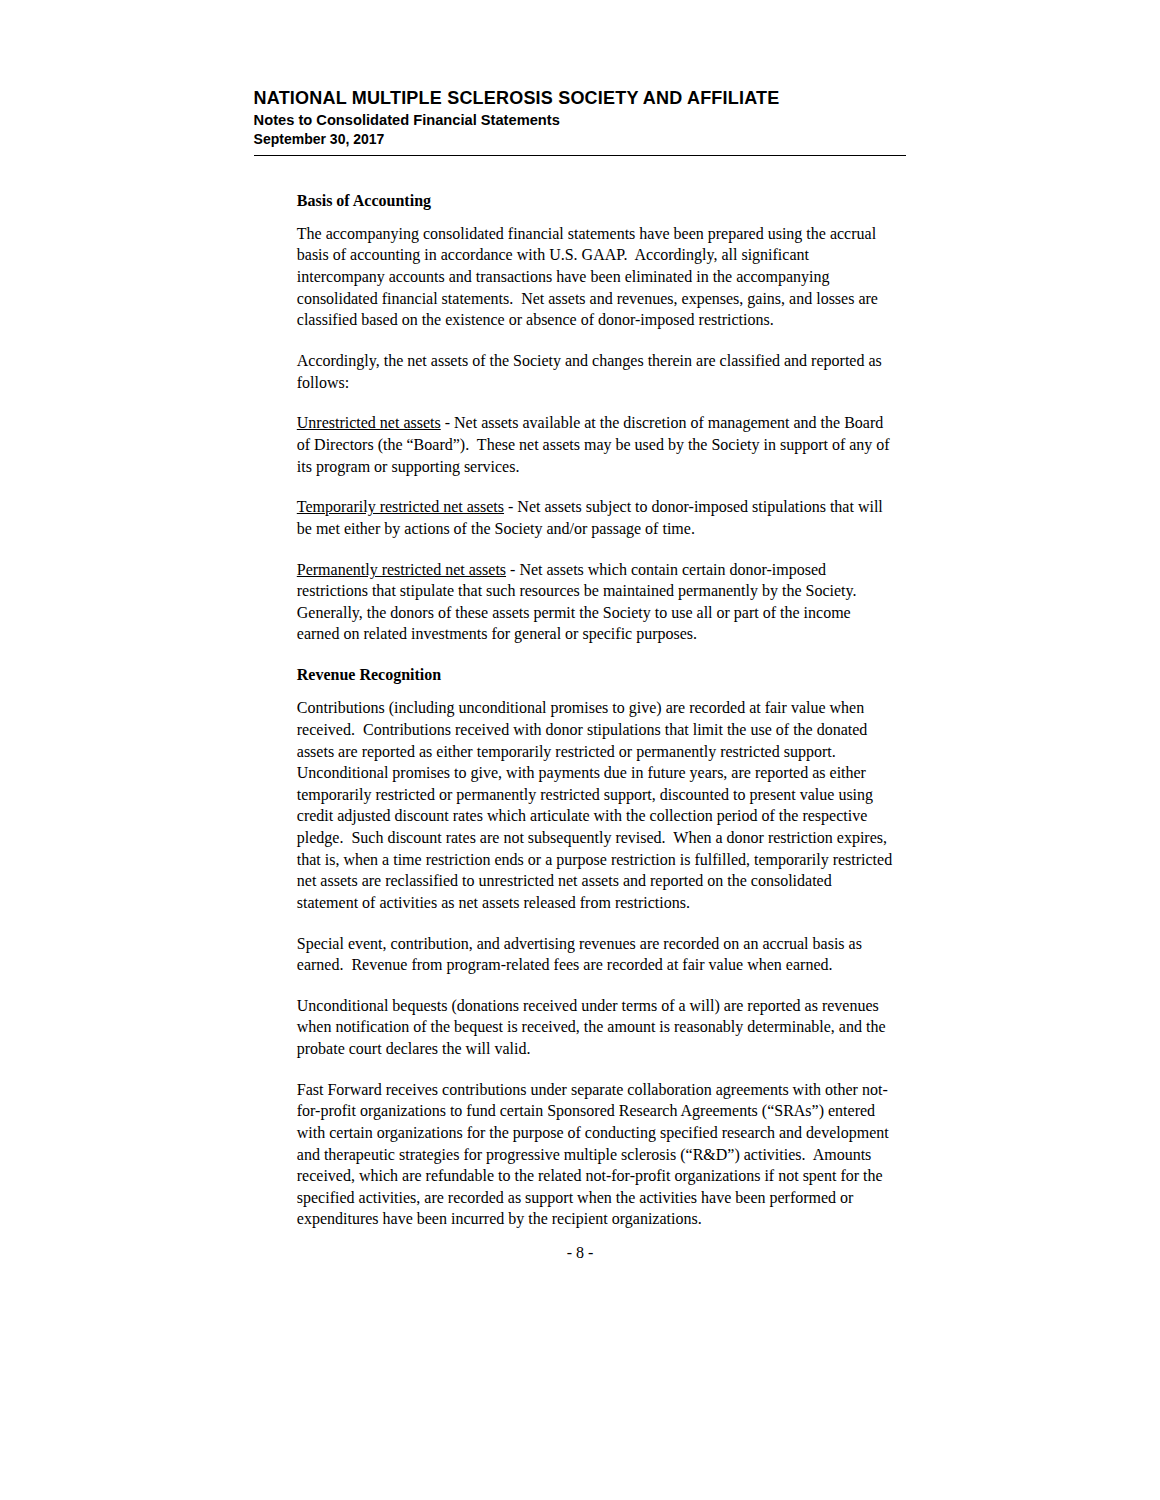NATIONAL MULTIPLE SCLEROSIS SOCIETY AND AFFILIATE
Notes to Consolidated Financial Statements
September 30, 2017
Basis of Accounting
The accompanying consolidated financial statements have been prepared using the accrual basis of accounting in accordance with U.S. GAAP. Accordingly, all significant intercompany accounts and transactions have been eliminated in the accompanying consolidated financial statements. Net assets and revenues, expenses, gains, and losses are classified based on the existence or absence of donor-imposed restrictions.
Accordingly, the net assets of the Society and changes therein are classified and reported as follows:
Unrestricted net assets - Net assets available at the discretion of management and the Board of Directors (the “Board”). These net assets may be used by the Society in support of any of its program or supporting services.
Temporarily restricted net assets - Net assets subject to donor-imposed stipulations that will be met either by actions of the Society and/or passage of time.
Permanently restricted net assets - Net assets which contain certain donor-imposed restrictions that stipulate that such resources be maintained permanently by the Society. Generally, the donors of these assets permit the Society to use all or part of the income earned on related investments for general or specific purposes.
Revenue Recognition
Contributions (including unconditional promises to give) are recorded at fair value when received. Contributions received with donor stipulations that limit the use of the donated assets are reported as either temporarily restricted or permanently restricted support. Unconditional promises to give, with payments due in future years, are reported as either temporarily restricted or permanently restricted support, discounted to present value using credit adjusted discount rates which articulate with the collection period of the respective pledge. Such discount rates are not subsequently revised. When a donor restriction expires, that is, when a time restriction ends or a purpose restriction is fulfilled, temporarily restricted net assets are reclassified to unrestricted net assets and reported on the consolidated statement of activities as net assets released from restrictions.
Special event, contribution, and advertising revenues are recorded on an accrual basis as earned. Revenue from program-related fees are recorded at fair value when earned.
Unconditional bequests (donations received under terms of a will) are reported as revenues when notification of the bequest is received, the amount is reasonably determinable, and the probate court declares the will valid.
Fast Forward receives contributions under separate collaboration agreements with other not-for-profit organizations to fund certain Sponsored Research Agreements (“SRAs”) entered with certain organizations for the purpose of conducting specified research and development and therapeutic strategies for progressive multiple sclerosis (“R&D”) activities. Amounts received, which are refundable to the related not-for-profit organizations if not spent for the specified activities, are recorded as support when the activities have been performed or expenditures have been incurred by the recipient organizations.
- 8 -